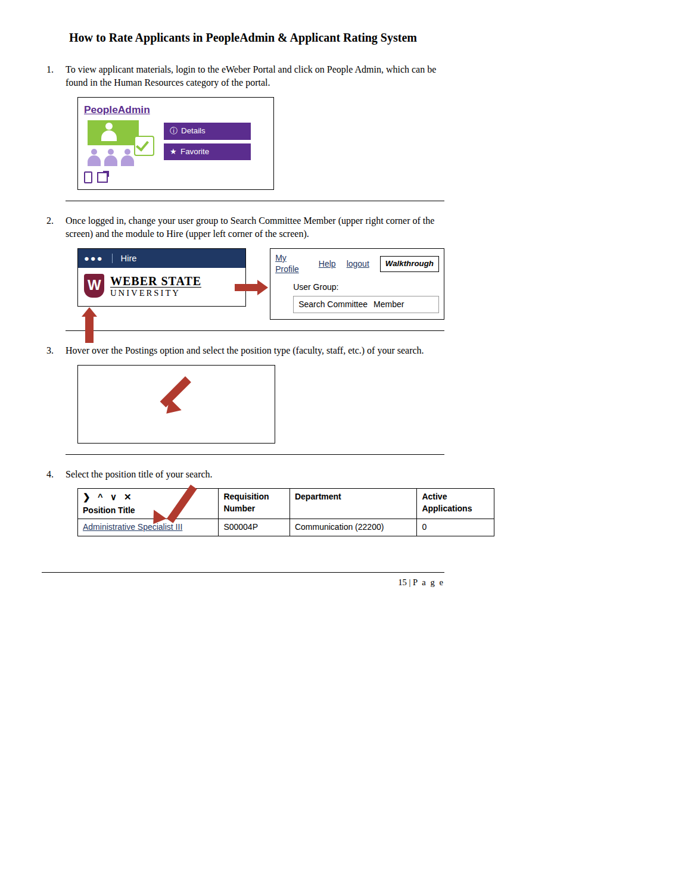How to Rate Applicants in PeopleAdmin & Applicant Rating System
To view applicant materials, login to the eWeber Portal and click on People Admin, which can be found in the Human Resources category of the portal.
PeopleAdmin
ⓘ Details
★ Favorite
Once logged in, change your user group to Search Committee Member (upper right corner of the screen) and the module to Hire (upper left corner of the screen).
●●● Hire
WEBER STATE
UNIVERSITY
My Profile Help logout Walkthrough
User Group:
Search Committee Member
Hover over the Postings option and select the position type (faculty, staff, etc.) of your search.
Select the position title of your search.
| ❯ ^ ∨ ✕ Position Title | Requisition Number | Department | Active Applications |
| --- | --- | --- | --- |
| Administrative Specialist III | S00004P | Communication (22200) | 0 |
15 | P a g e